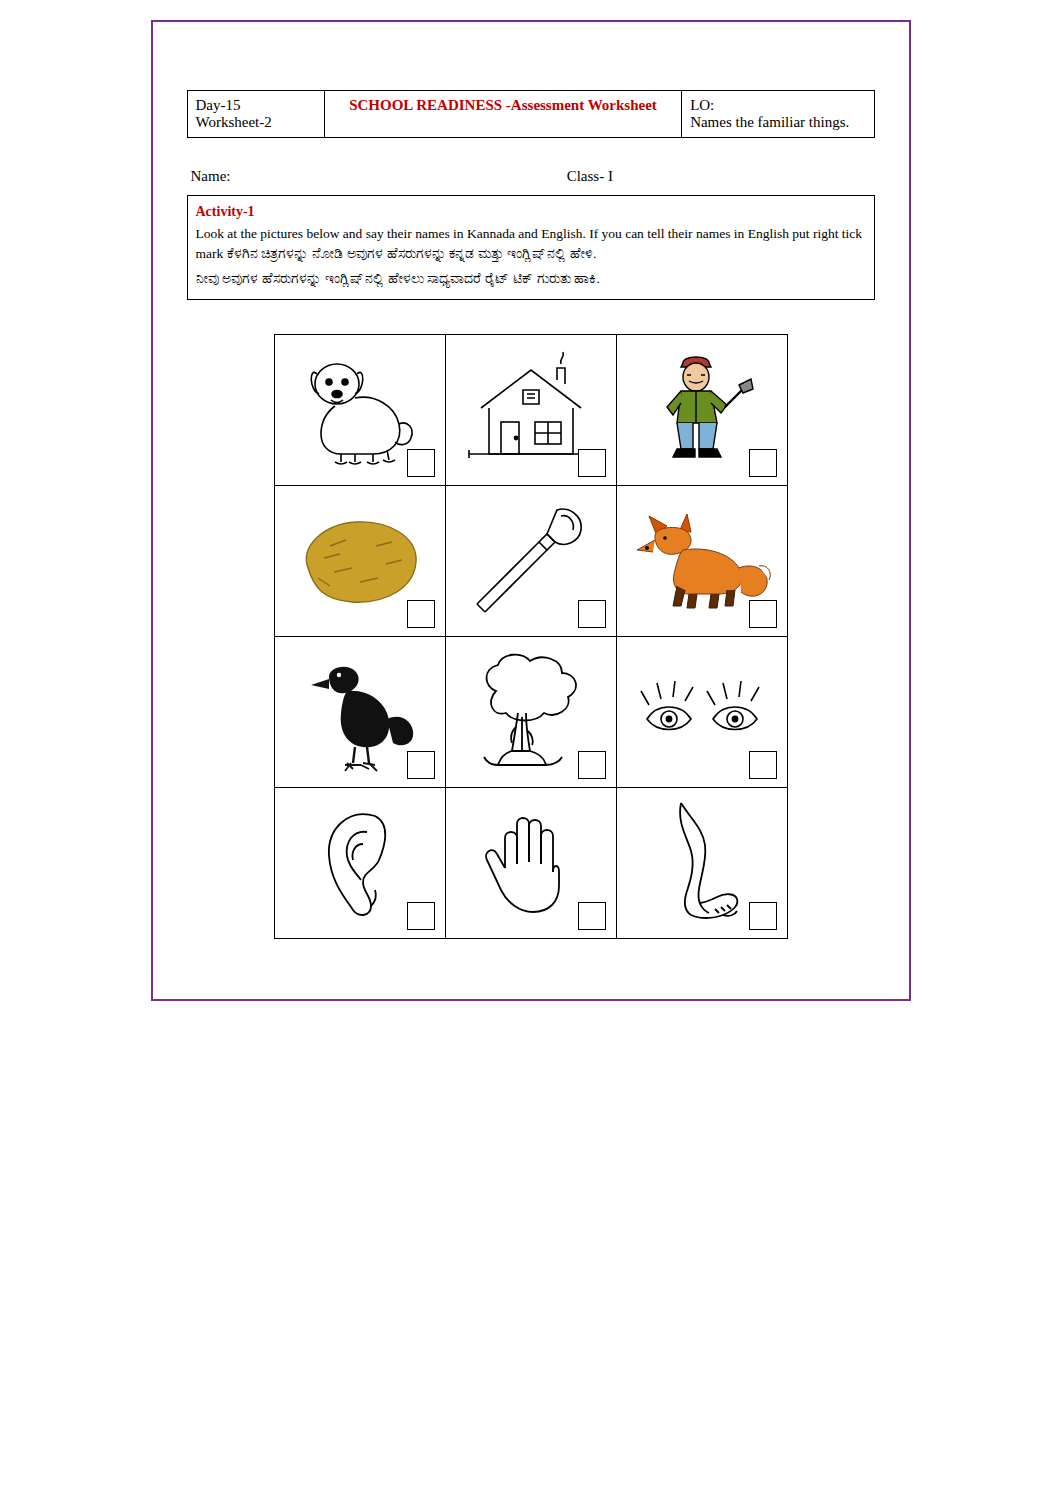| Day-15 Worksheet-2 | SCHOOL READINESS -Assessment Worksheet | LO: Names the familiar things. |
Name:
Class- I
Activity-1
Look at the pictures below and say their names in Kannada and English. If you can tell their names in English put right tick mark ಕೆಳಗಿನ ಚಿತ್ರಗಳನ್ನು ನೋಡಿ ಅವುಗಳ ಹೆಸರುಗಳನ್ನು ಕನ್ನಡ ಮತ್ತು ಇಂಗ್ಲಿಷ್‌ನಲ್ಲಿ ಹೇಳಿ.
ನೀವು ಅವುಗಳ ಹೆಸರುಗಳನ್ನು ಇಂಗ್ಲಿಷ್‌ನಲ್ಲಿ ಹೇಳಲು ಸಾಧ್ಯವಾದರೆ ರೈಟ್ ಟಿಕ್ ಗುರುತು ಹಾಕಿ.